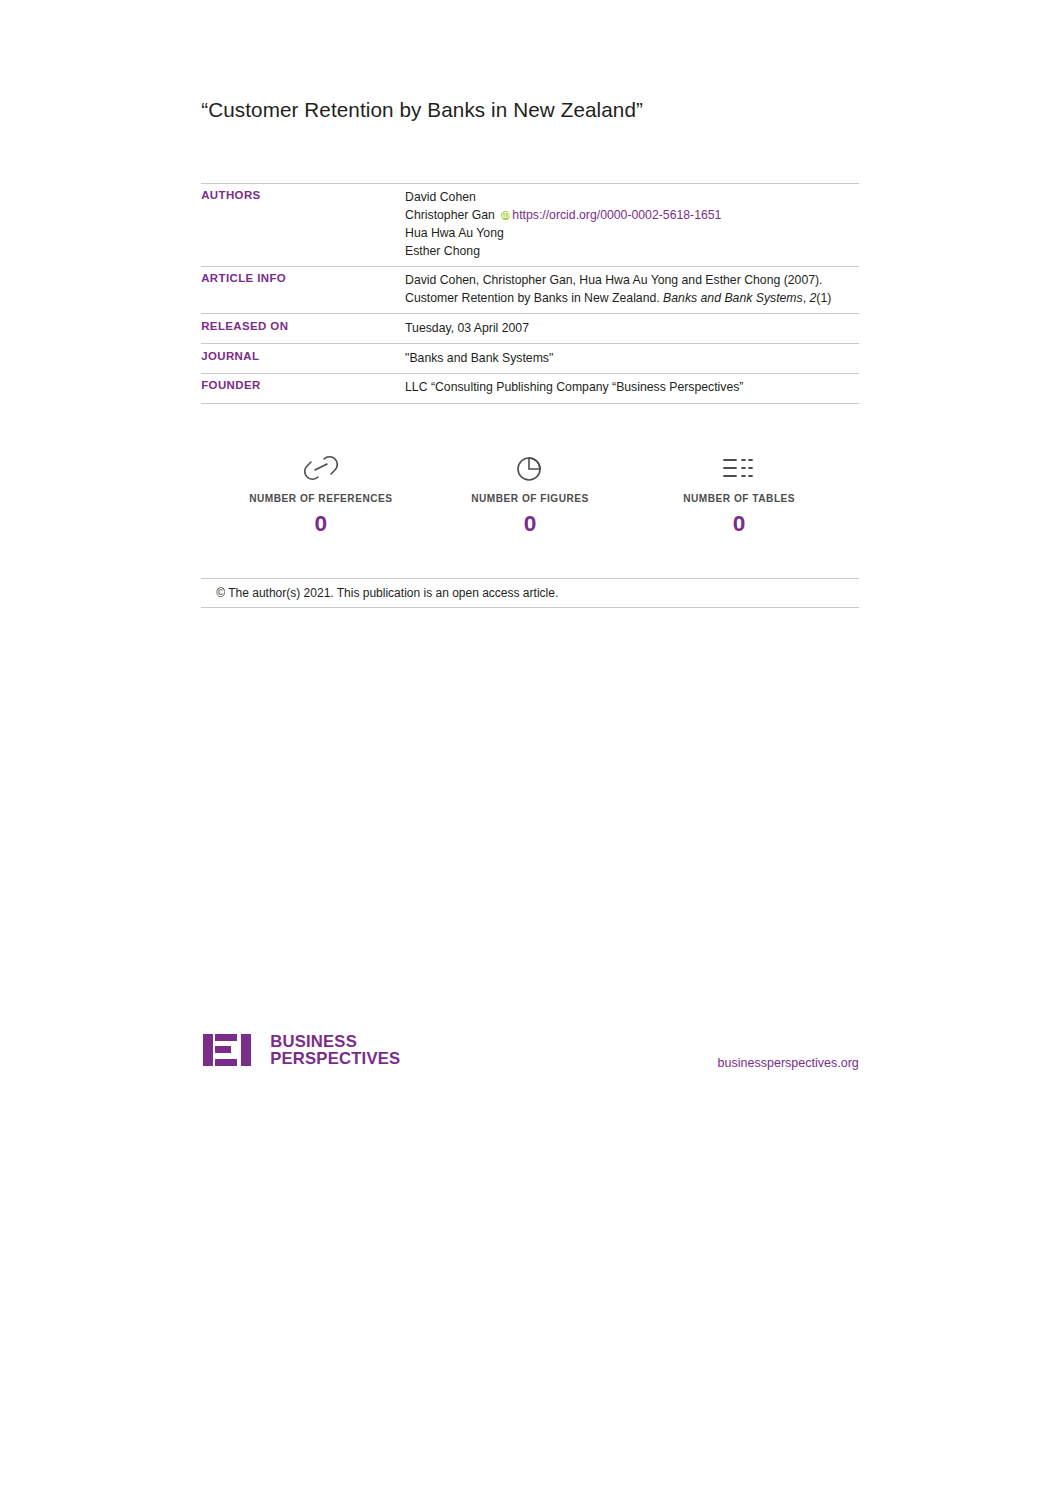“Customer Retention by Banks in New Zealand”
| AUTHORS | David Cohen Christopher Gan iD https://orcid.org/0000-0002-5618-1651 Hua Hwa Au Yong Esther Chong |
| ARTICLE INFO | David Cohen, Christopher Gan, Hua Hwa Au Yong and Esther Chong (2007). Customer Retention by Banks in New Zealand. Banks and Bank Systems , 2 (1) |
| RELEASED ON | Tuesday, 03 April 2007 |
| JOURNAL | "Banks and Bank Systems" |
| FOUNDER | LLC “Consulting Publishing Company “Business Perspectives” |
NUMBER OF REFERENCES
0
NUMBER OF FIGURES
0
NUMBER OF TABLES
0
© The author(s) 2021. This publication is an open access article.
BUSINESS
PERSPECTIVES
businessperspectives.org